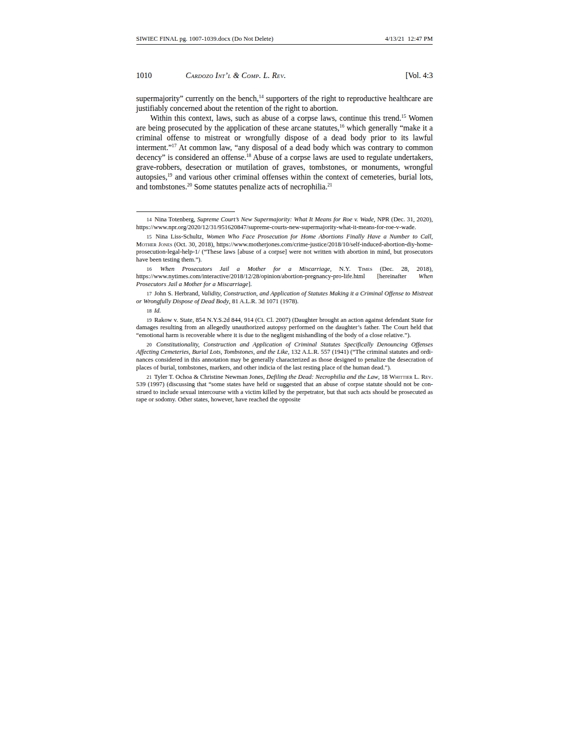SIWIEC FINAL pg. 1007-1039.docx (Do Not Delete) 4/13/21 12:47 PM
1010 Cardozo Int’l & Comp. L. Rev. [Vol. 4:3
supermajority” currently on the bench,14 supporters of the right to reproductive healthcare are justifiably concerned about the retention of the right to abortion.
Within this context, laws, such as abuse of a corpse laws, continue this trend.15 Women are being prosecuted by the application of these arcane statutes,16 which generally “make it a criminal offense to mistreat or wrongfully dispose of a dead body prior to its lawful interment.”17 At common law, “any disposal of a dead body which was contrary to common decency” is considered an offense.18 Abuse of a corpse laws are used to regulate undertakers, grave-robbers, desecration or mutilation of graves, tombstones, or monuments, wrongful autopsies,19 and various other criminal offenses within the context of cemeteries, burial lots, and tombstones.20 Some statutes penalize acts of necrophilia.21
14 Nina Totenberg, Supreme Court’s New Supermajority: What It Means for Roe v. Wade, NPR (Dec. 31, 2020), https://www.npr.org/2020/12/31/951620847/supreme-courts-new-supermajority-what-it-means-for-roe-v-wade.
15 Nina Liss-Schultz, Women Who Face Prosecution for Home Abortions Finally Have a Number to Call, Mother Jones (Oct. 30, 2018), https://www.motherjones.com/crime-justice/2018/10/self-induced-abortion-diy-home-prosecution-legal-help-1/ (“These laws [abuse of a corpse] were not written with abortion in mind, but prosecutors have been testing them.”).
16 When Prosecutors Jail a Mother for a Miscarriage, N.Y. Times (Dec. 28, 2018), https://www.nytimes.com/interactive/2018/12/28/opinion/abortion-pregnancy-pro-life.html [hereinafter When Prosecutors Jail a Mother for a Miscarriage].
17 John S. Herbrand, Validity, Construction, and Application of Statutes Making it a Criminal Offense to Mistreat or Wrongfully Dispose of Dead Body, 81 A.L.R. 3d 1071 (1978).
18 Id.
19 Rakow v. State, 854 N.Y.S.2d 844, 914 (Ct. Cl. 2007) (Daughter brought an action against defendant State for damages resulting from an allegedly unauthorized autopsy performed on the daughter’s father. The Court held that “emotional harm is recoverable where it is due to the negligent mishandling of the body of a close relative.”).
20 Constitutionality, Construction and Application of Criminal Statutes Specifically Denouncing Offenses Affecting Cemeteries, Burial Lots, Tombstones, and the Like, 132 A.L.R. 557 (1941) (“The criminal statutes and ordinances considered in this annotation may be generally characterized as those designed to penalize the desecration of places of burial, tombstones, markers, and other indicia of the last resting place of the human dead.”).
21 Tyler T. Ochoa & Christine Newman Jones, Defiling the Dead: Necrophilia and the Law, 18 Whittier L. Rev. 539 (1997) (discussing that “some states have held or suggested that an abuse of corpse statute should not be construed to include sexual intercourse with a victim killed by the perpetrator, but that such acts should be prosecuted as rape or sodomy. Other states, however, have reached the opposite